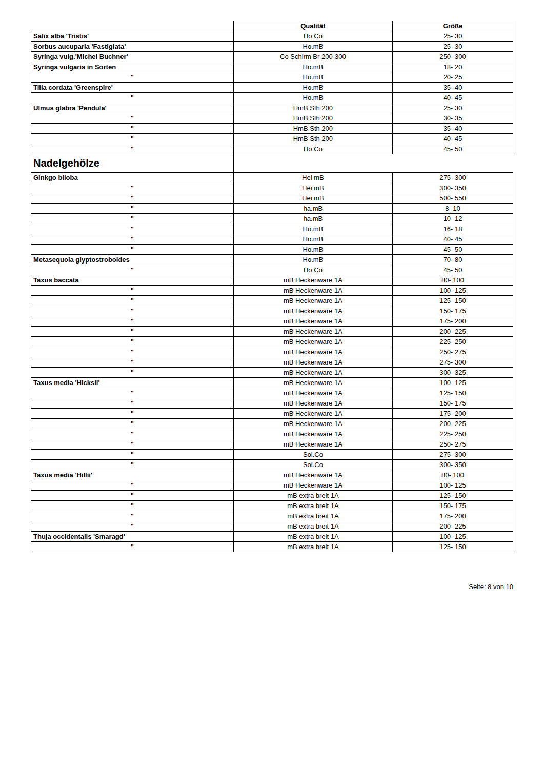| | Qualität | Größe |
| --- | --- | --- |
| Salix alba 'Tristis' | Ho.Co | 25- 30 |
| Sorbus aucuparia 'Fastigiata' | Ho.mB | 25- 30 |
| Syringa vulg.'Michel Buchner' | Co Schirm Br 200-300 | 250- 300 |
| Syringa vulgaris in Sorten | Ho.mB | 18- 20 |
| " | Ho.mB | 20- 25 |
| Tilia cordata 'Greenspire' | Ho.mB | 35- 40 |
| " | Ho.mB | 40- 45 |
| Ulmus glabra 'Pendula' | HmB Sth 200 | 25- 30 |
| " | HmB Sth 200 | 30- 35 |
| " | HmB Sth 200 | 35- 40 |
| " | HmB Sth 200 | 40- 45 |
| " | Ho.Co | 45- 50 |
| Nadelgehölze | | |
| Ginkgo biloba | Hei mB | 275- 300 |
| " | Hei mB | 300- 350 |
| " | Hei mB | 500- 550 |
| " | ha.mB | 8- 10 |
| " | ha.mB | 10- 12 |
| " | Ho.mB | 16- 18 |
| " | Ho.mB | 40- 45 |
| " | Ho.mB | 45- 50 |
| Metasequoia glyptostroboides | Ho.mB | 70- 80 |
| " | Ho.Co | 45- 50 |
| Taxus baccata | mB Heckenware 1A | 80- 100 |
| " | mB Heckenware 1A | 100- 125 |
| " | mB Heckenware 1A | 125- 150 |
| " | mB Heckenware 1A | 150- 175 |
| " | mB Heckenware 1A | 175- 200 |
| " | mB Heckenware 1A | 200- 225 |
| " | mB Heckenware 1A | 225- 250 |
| " | mB Heckenware 1A | 250- 275 |
| " | mB Heckenware 1A | 275- 300 |
| " | mB Heckenware 1A | 300- 325 |
| Taxus media 'Hicksii' | mB Heckenware 1A | 100- 125 |
| " | mB Heckenware 1A | 125- 150 |
| " | mB Heckenware 1A | 150- 175 |
| " | mB Heckenware 1A | 175- 200 |
| " | mB Heckenware 1A | 200- 225 |
| " | mB Heckenware 1A | 225- 250 |
| " | mB Heckenware 1A | 250- 275 |
| " | Sol.Co | 275- 300 |
| " | Sol.Co | 300- 350 |
| Taxus media 'Hillii' | mB Heckenware 1A | 80- 100 |
| " | mB Heckenware 1A | 100- 125 |
| " | mB extra breit 1A | 125- 150 |
| " | mB extra breit 1A | 150- 175 |
| " | mB extra breit 1A | 175- 200 |
| " | mB extra breit 1A | 200- 225 |
| Thuja occidentalis 'Smaragd' | mB extra breit 1A | 100- 125 |
| " | mB extra breit 1A | 125- 150 |
Seite: 8 von 10